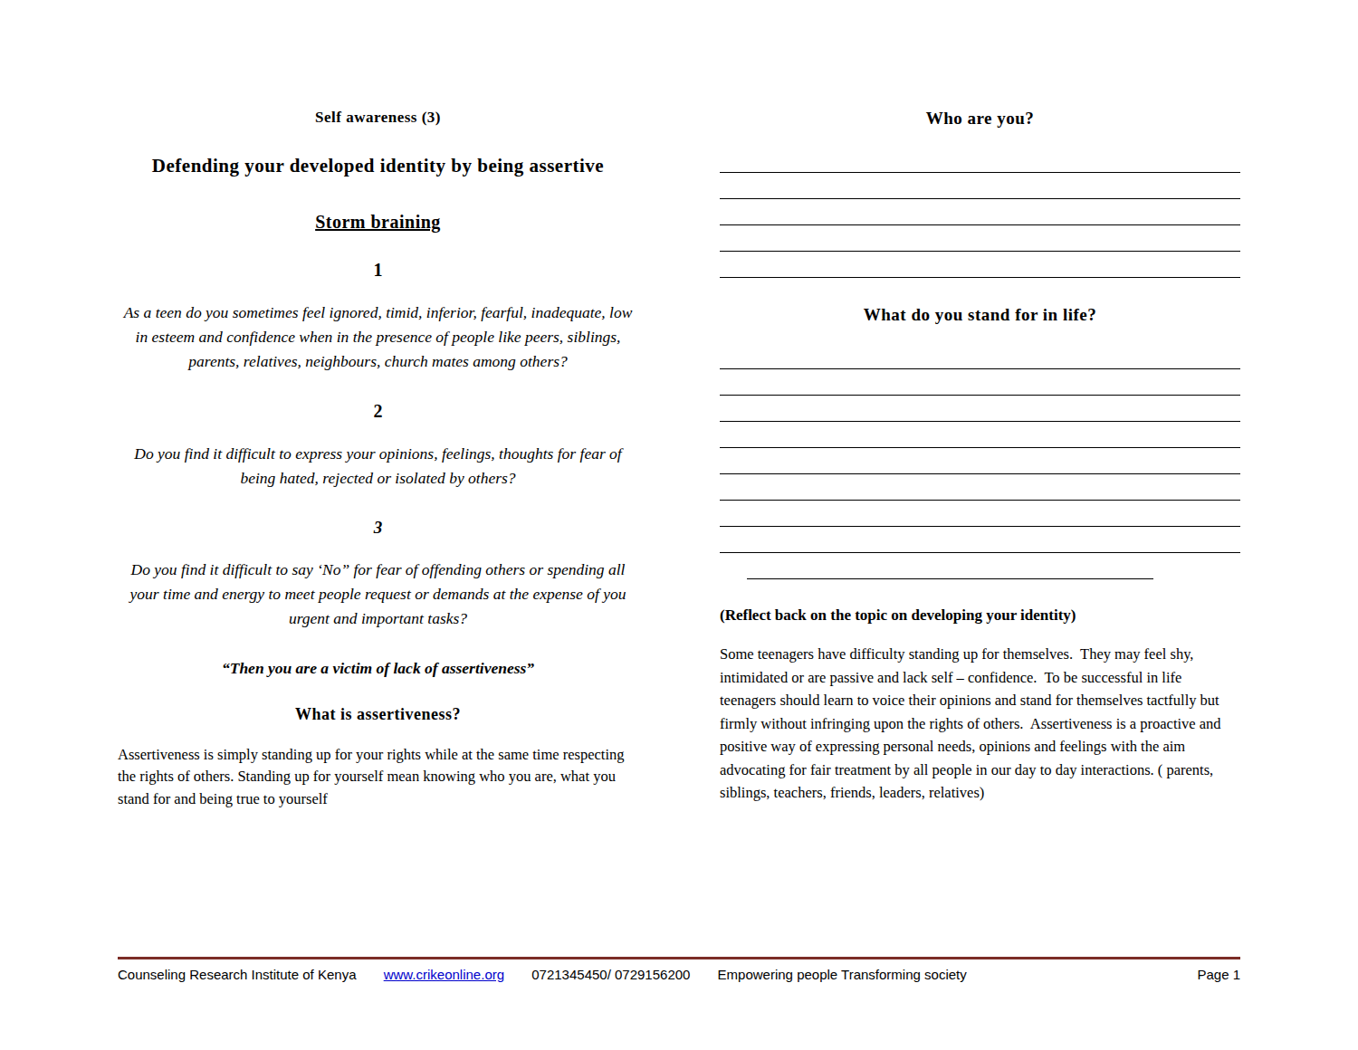Self awareness (3)
Defending your developed identity by being assertive
Storm braining
1
As a teen do you sometimes feel ignored, timid, inferior, fearful, inadequate, low in esteem and confidence when in the presence of people like peers, siblings, parents, relatives, neighbours, church mates among others?
2
Do you find it difficult to express your opinions, feelings, thoughts for fear of being hated, rejected or isolated by others?
3
Do you find it difficult to say ‘No” for fear of offending others or spending all your time and energy to meet people request or demands at the expense of you urgent and important tasks?
“Then you are a victim of lack of assertiveness”
What is assertiveness?
Assertiveness is simply standing up for your rights while at the same time respecting the rights of others. Standing up for yourself mean knowing who you are, what you stand for and being true to yourself
Who are you?
What do you stand for in life?
(Reflect back on the topic on developing your identity)
Some teenagers have difficulty standing up for themselves. They may feel shy, intimidated or are passive and lack self – confidence. To be successful in life teenagers should learn to voice their opinions and stand for themselves tactfully but firmly without infringing upon the rights of others. Assertiveness is a proactive and positive way of expressing personal needs, opinions and feelings with the aim advocating for fair treatment by all people in our day to day interactions. ( parents, siblings, teachers, friends, leaders, relatives)
Counseling Research Institute of Kenya www.crikeonline.org 0721345450/ 0729156200 Empowering people Transforming society
Page 1